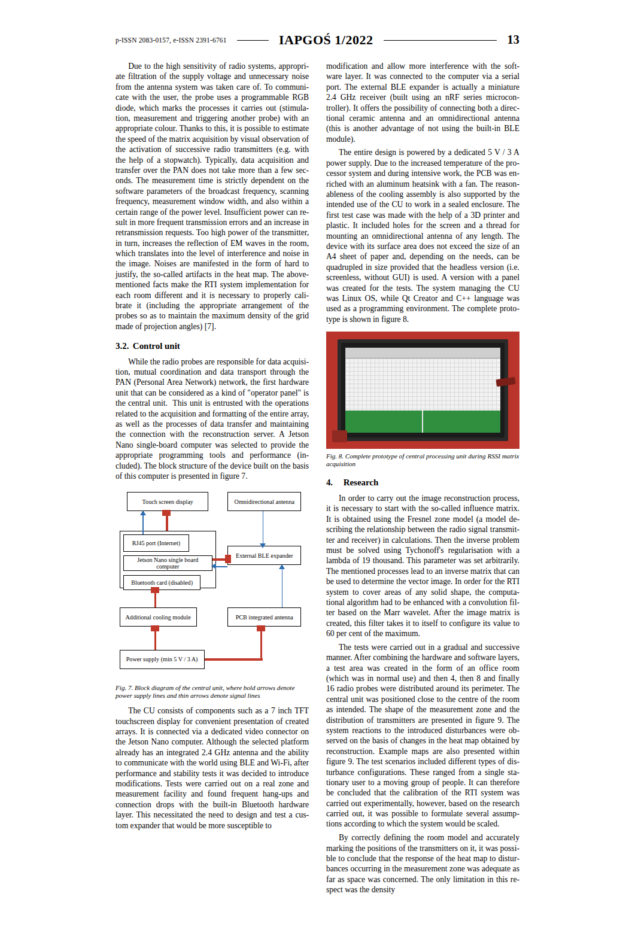p-ISSN 2083-0157, e-ISSN 2391-6761 IAPGOŚ 1/2022 13
Due to the high sensitivity of radio systems, appropriate filtration of the supply voltage and unnecessary noise from the antenna system was taken care of. To communicate with the user, the probe uses a programmable RGB diode, which marks the processes it carries out (stimulation, measurement and triggering another probe) with an appropriate colour. Thanks to this, it is possible to estimate the speed of the matrix acquisition by visual observation of the activation of successive radio transmitters (e.g. with the help of a stopwatch). Typically, data acquisition and transfer over the PAN does not take more than a few seconds. The measurement time is strictly dependent on the software parameters of the broadcast frequency, scanning frequency, measurement window width, and also within a certain range of the power level. Insufficient power can result in more frequent transmission errors and an increase in retransmission requests. Too high power of the transmitter, in turn, increases the reflection of EM waves in the room, which translates into the level of interference and noise in the image. Noises are manifested in the form of hard to justify, the so-called artifacts in the heat map. The above-mentioned facts make the RTI system implementation for each room different and it is necessary to properly calibrate it (including the appropriate arrangement of the probes so as to maintain the maximum density of the grid made of projection angles) [7].
3.2. Control unit
While the radio probes are responsible for data acquisition, mutual coordination and data transport through the PAN (Personal Area Network) network, the first hardware unit that can be considered as a kind of "operator panel" is the central unit. This unit is entrusted with the operations related to the acquisition and formatting of the entire array, as well as the processes of data transfer and maintaining the connection with the reconstruction server. A Jetson Nano single-board computer was selected to provide the appropriate programming tools and performance (included). The block structure of the device built on the basis of this computer is presented in figure 7.
Touch screen display
Omnidirectional antenna
RJ45 port (Internet)
Jetson Nano single board computer
Bluetooth card (disabled)
External BLE expander
Additional cooling module
PCB integrated antenna
Power supply (min 5 V / 3 A)
Fig. 7. Block diagram of the central unit, where bold arrows denote power supply lines and thin arrows denote signal lines
The CU consists of components such as a 7 inch TFT touchscreen display for convenient presentation of created arrays. It is connected via a dedicated video connector on the Jetson Nano computer. Although the selected platform already has an integrated 2.4 GHz antenna and the ability to communicate with the world using BLE and Wi-Fi, after performance and stability tests it was decided to introduce modifications. Tests were carried out on a real zone and measurement facility and found frequent hang-ups and connection drops with the built-in Bluetooth hardware layer. This necessitated the need to design and test a custom expander that would be more susceptible to
modification and allow more interference with the software layer. It was connected to the computer via a serial port. The external BLE expander is actually a miniature 2.4 GHz receiver (built using an nRF series microcontroller). It offers the possibility of connecting both a directional ceramic antenna and an omnidirectional antenna (this is another advantage of not using the built-in BLE module).
The entire design is powered by a dedicated 5 V / 3 A power supply. Due to the increased temperature of the processor system and during intensive work, the PCB was enriched with an aluminum heatsink with a fan. The reasonableness of the cooling assembly is also supported by the intended use of the CU to work in a sealed enclosure. The first test case was made with the help of a 3D printer and plastic. It included holes for the screen and a thread for mounting an omnidirectional antenna of any length. The device with its surface area does not exceed the size of an A4 sheet of paper and, depending on the needs, can be quadrupled in size provided that the headless version (i.e. screenless, without GUI) is used. A version with a panel was created for the tests. The system managing the CU was Linux OS, while Qt Creator and C++ language was used as a programming environment. The complete prototype is shown in figure 8.
Fig. 8. Complete prototype of central processing unit during RSSI matrix acquisition
4. Research
In order to carry out the image reconstruction process, it is necessary to start with the so-called influence matrix. It is obtained using the Fresnel zone model (a model describing the relationship between the radio signal transmitter and receiver) in calculations. Then the inverse problem must be solved using Tychonoff's regularisation with a lambda of 19 thousand. This parameter was set arbitrarily. The mentioned processes lead to an inverse matrix that can be used to determine the vector image. In order for the RTI system to cover areas of any solid shape, the computational algorithm had to be enhanced with a convolution filter based on the Marr wavelet. After the image matrix is created, this filter takes it to itself to configure its value to 60 per cent of the maximum.
The tests were carried out in a gradual and successive manner. After combining the hardware and software layers, a test area was created in the form of an office room (which was in normal use) and then 4, then 8 and finally 16 radio probes were distributed around its perimeter. The central unit was positioned close to the centre of the room as intended. The shape of the measurement zone and the distribution of transmitters are presented in figure 9. The system reactions to the introduced disturbances were observed on the basis of changes in the heat map obtained by reconstruction. Example maps are also presented within figure 9. The test scenarios included different types of disturbance configurations. These ranged from a single stationary user to a moving group of people. It can therefore be concluded that the calibration of the RTI system was carried out experimentally, however, based on the research carried out, it was possible to formulate several assumptions according to which the system would be scaled.
By correctly defining the room model and accurately marking the positions of the transmitters on it, it was possible to conclude that the response of the heat map to disturbances occurring in the measurement zone was adequate as far as space was concerned. The only limitation in this respect was the density